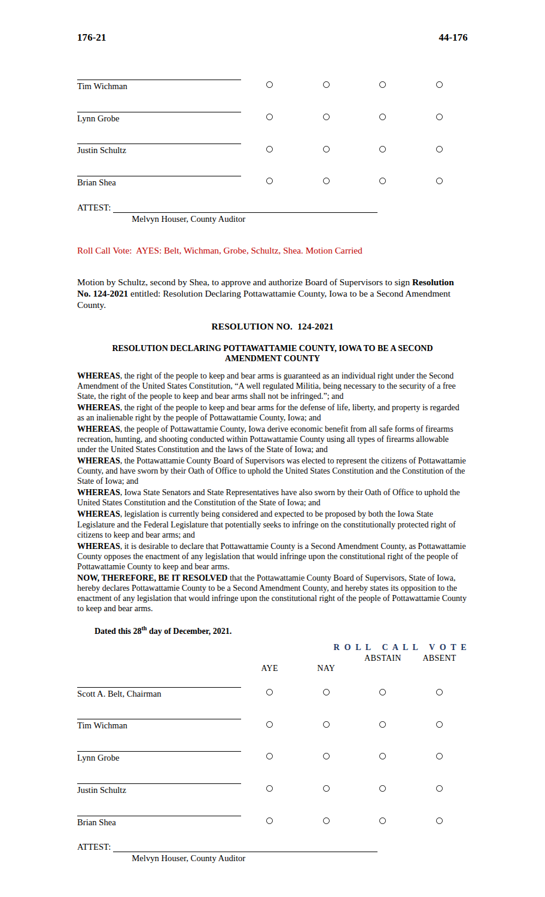176-21
44-176
| Tim Wichman | | | | |
| Lynn Grobe | | | | |
| Justin Schultz | | | | |
| Brian Shea | | | | |
ATTEST:
Melvyn Houser, County Auditor
Roll Call Vote: AYES: Belt, Wichman, Grobe, Schultz, Shea. Motion Carried
Motion by Schultz, second by Shea, to approve and authorize Board of Supervisors to sign Resolution No. 124-2021 entitled: Resolution Declaring Pottawattamie County, Iowa to be a Second Amendment County.
RESOLUTION NO. 124-2021
RESOLUTION DECLARING POTTAWATTAMIE COUNTY, IOWA TO BE A SECOND
AMENDMENT COUNTY
WHEREAS, the right of the people to keep and bear arms is guaranteed as an individual right under the Second Amendment of the United States Constitution, “A well regulated Militia, being necessary to the security of a free State, the right of the people to keep and bear arms shall not be infringed.”; and
WHEREAS, the right of the people to keep and bear arms for the defense of life, liberty, and property is regarded as an inalienable right by the people of Pottawattamie County, Iowa; and
WHEREAS, the people of Pottawattamie County, Iowa derive economic benefit from all safe forms of firearms recreation, hunting, and shooting conducted within Pottawattamie County using all types of firearms allowable under the United States Constitution and the laws of the State of Iowa; and
WHEREAS, the Pottawattamie County Board of Supervisors was elected to represent the citizens of Pottawattamie County, and have sworn by their Oath of Office to uphold the United States Constitution and the Constitution of the State of Iowa; and
WHEREAS, Iowa State Senators and State Representatives have also sworn by their Oath of Office to uphold the United States Constitution and the Constitution of the State of Iowa; and
WHEREAS, legislation is currently being considered and expected to be proposed by both the Iowa State Legislature and the Federal Legislature that potentially seeks to infringe on the constitutionally protected right of citizens to keep and bear arms; and
WHEREAS, it is desirable to declare that Pottawattamie County is a Second Amendment County, as Pottawattamie County opposes the enactment of any legislation that would infringe upon the constitutional right of the people of Pottawattamie County to keep and bear arms.
NOW, THEREFORE, BE IT RESOLVED that the Pottawattamie County Board of Supervisors, State of Iowa, hereby declares Pottawattamie County to be a Second Amendment County, and hereby states its opposition to the enactment of any legislation that would infringe upon the constitutional right of the people of Pottawattamie County to keep and bear arms.
Dated this 28th day of December, 2021.
| | R O L L C A L L V O T E |
| | | | ABSTAIN | ABSENT |
| | AYE | NAY | | |
| Scott A. Belt, Chairman | | | | |
| Tim Wichman | | | | |
| Lynn Grobe | | | | |
| Justin Schultz | | | | |
| Brian Shea | | | | |
ATTEST:
Melvyn Houser, County Auditor